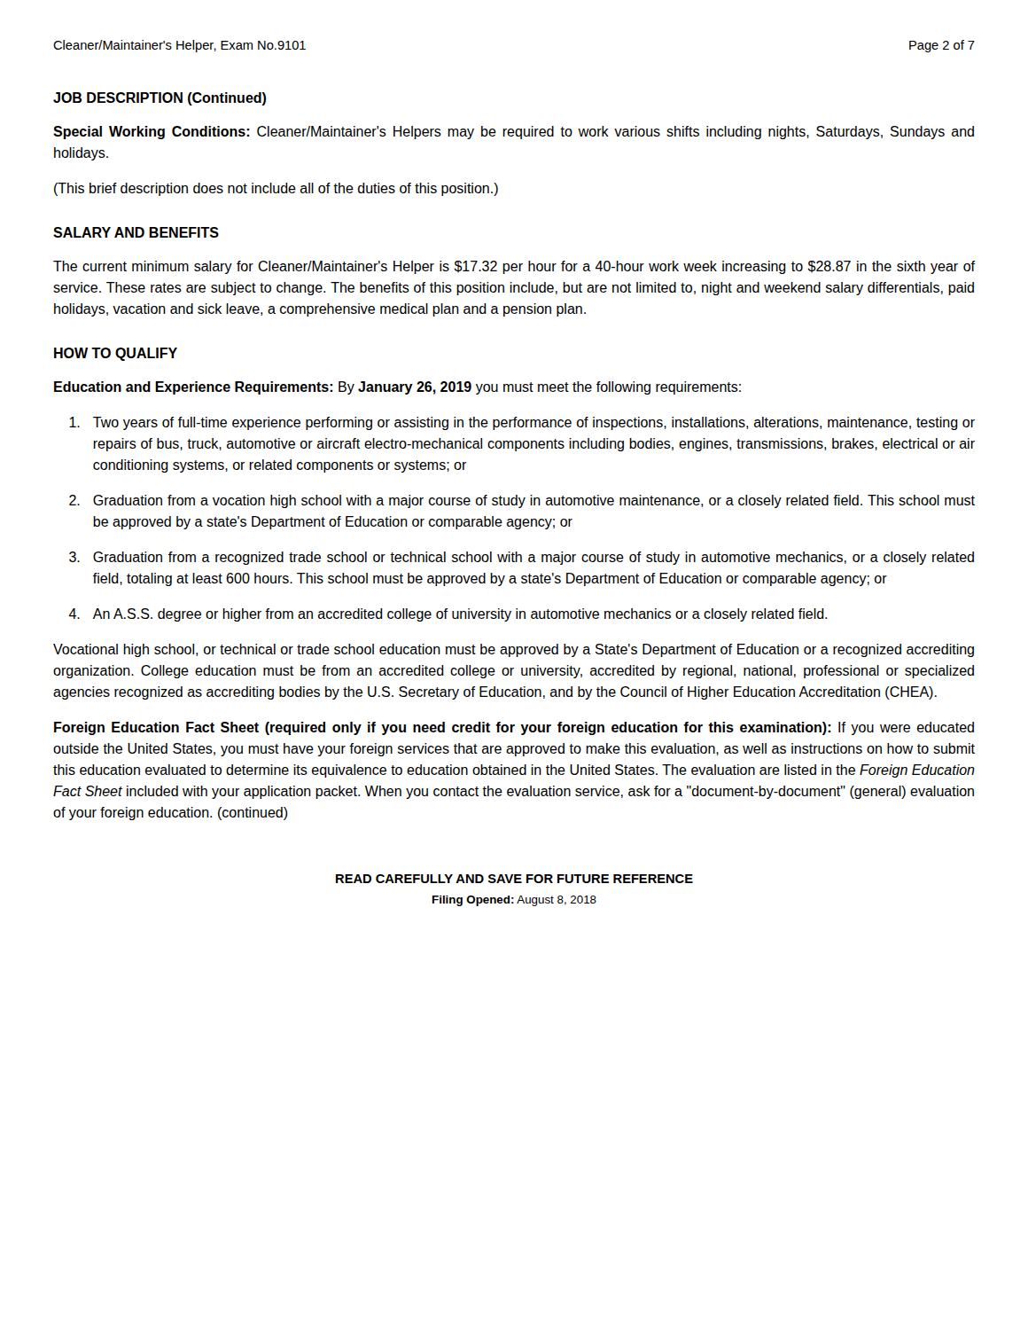Cleaner/Maintainer's Helper, Exam No.9101 Page 2 of 7
JOB DESCRIPTION (Continued)
Special Working Conditions: Cleaner/Maintainer's Helpers may be required to work various shifts including nights, Saturdays, Sundays and holidays.
(This brief description does not include all of the duties of this position.)
SALARY AND BENEFITS
The current minimum salary for Cleaner/Maintainer's Helper is $17.32 per hour for a 40-hour work week increasing to $28.87 in the sixth year of service. These rates are subject to change. The benefits of this position include, but are not limited to, night and weekend salary differentials, paid holidays, vacation and sick leave, a comprehensive medical plan and a pension plan.
HOW TO QUALIFY
Education and Experience Requirements: By January 26, 2019 you must meet the following requirements:
Two years of full-time experience performing or assisting in the performance of inspections, installations, alterations, maintenance, testing or repairs of bus, truck, automotive or aircraft electro-mechanical components including bodies, engines, transmissions, brakes, electrical or air conditioning systems, or related components or systems; or
Graduation from a vocation high school with a major course of study in automotive maintenance, or a closely related field. This school must be approved by a state's Department of Education or comparable agency; or
Graduation from a recognized trade school or technical school with a major course of study in automotive mechanics, or a closely related field, totaling at least 600 hours. This school must be approved by a state's Department of Education or comparable agency; or
An A.S.S. degree or higher from an accredited college of university in automotive mechanics or a closely related field.
Vocational high school, or technical or trade school education must be approved by a State's Department of Education or a recognized accrediting organization. College education must be from an accredited college or university, accredited by regional, national, professional or specialized agencies recognized as accrediting bodies by the U.S. Secretary of Education, and by the Council of Higher Education Accreditation (CHEA).
Foreign Education Fact Sheet (required only if you need credit for your foreign education for this examination): If you were educated outside the United States, you must have your foreign services that are approved to make this evaluation, as well as instructions on how to submit this education evaluated to determine its equivalence to education obtained in the United States. The evaluation are listed in the Foreign Education Fact Sheet included with your application packet. When you contact the evaluation service, ask for a "document-by-document" (general) evaluation of your foreign education. (continued)
READ CAREFULLY AND SAVE FOR FUTURE REFERENCE
Filing Opened: August 8, 2018